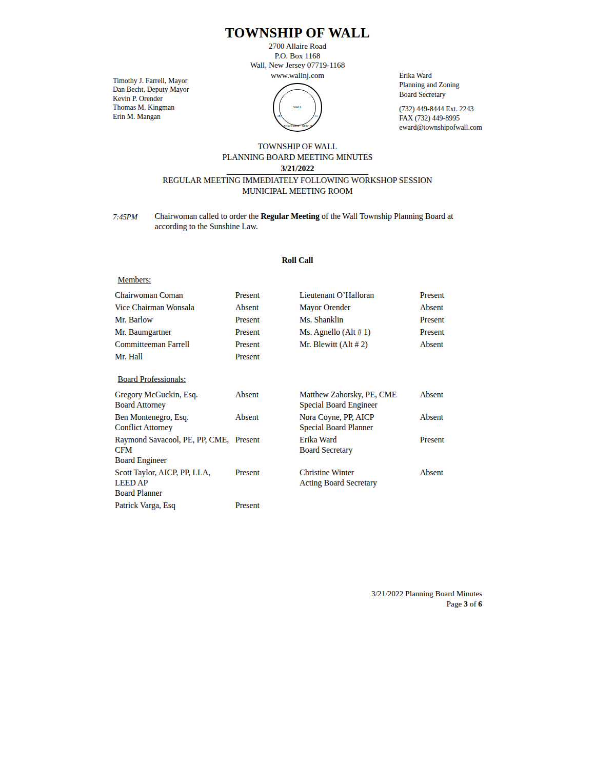TOWNSHIP OF WALL
2700 Allaire Road
P.O. Box 1168
Wall, New Jersey 07719-1168
www.wallnj.com
18 51
WALL
WALL TOWNSHIP NEW JERSEY
Timothy J. Farrell, Mayor
Dan Becht, Deputy Mayor
Kevin P. Orender
Thomas M. Kingman
Erin M. Mangan
Erika Ward
Planning and Zoning
Board Secretary
(732) 449-8444 Ext. 2243
FAX (732) 449-8995
eward@townshipofwall.com
TOWNSHIP OF WALL
PLANNING BOARD MEETING MINUTES
3/21/2022
REGULAR MEETING IMMEDIATELY FOLLOWING WORKSHOP SESSION
MUNICIPAL MEETING ROOM
7:45PM
Chairwoman called to order the Regular Meeting of the Wall Township Planning Board at according to the Sunshine Law.
Roll Call
Members:
| Chairwoman Coman | Present | Lieutenant O’Halloran | Present |
| Vice Chairman Wonsala | Absent | Mayor Orender | Absent |
| Mr. Barlow | Present | Ms. Shanklin | Present |
| Mr. Baumgartner | Present | Ms. Agnello (Alt # 1) | Present |
| Committeeman Farrell | Present | Mr. Blewitt (Alt # 2) | Absent |
| Mr. Hall | Present | | |
Board Professionals:
| Gregory McGuckin, Esq. Board Attorney | Absent | Matthew Zahorsky, PE, CME Special Board Engineer | Absent |
| Ben Montenegro, Esq. Conflict Attorney | Absent | Nora Coyne, PP, AICP Special Board Planner | Absent |
| Raymond Savacool, PE, PP, CME, CFM Board Engineer | Present | Erika Ward Board Secretary | Present |
| Scott Taylor, AICP, PP, LLA, LEED AP Board Planner | Present | Christine Winter Acting Board Secretary | Absent |
| Patrick Varga, Esq | Present | | |
3/21/2022 Planning Board Minutes
Page 3 of 6